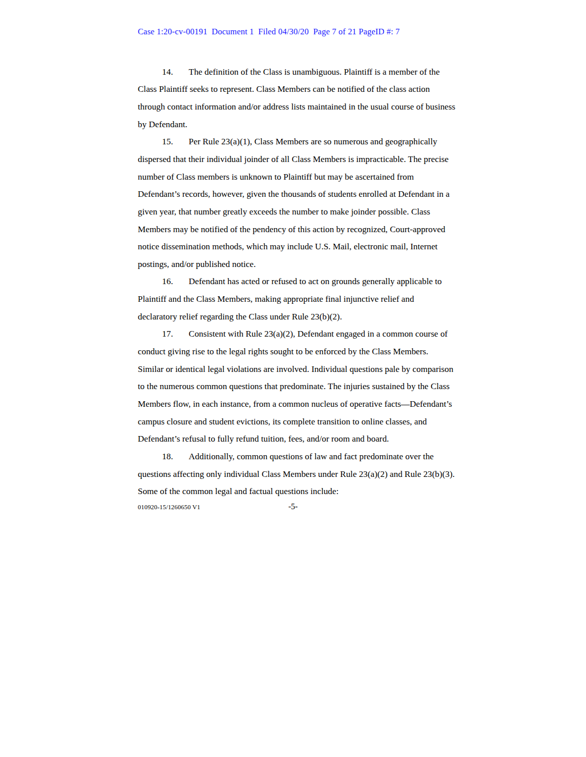Case 1:20-cv-00191 Document 1 Filed 04/30/20 Page 7 of 21 PageID #: 7
14. The definition of the Class is unambiguous. Plaintiff is a member of the Class Plaintiff seeks to represent. Class Members can be notified of the class action through contact information and/or address lists maintained in the usual course of business by Defendant.
15. Per Rule 23(a)(1), Class Members are so numerous and geographically dispersed that their individual joinder of all Class Members is impracticable. The precise number of Class members is unknown to Plaintiff but may be ascertained from Defendant’s records, however, given the thousands of students enrolled at Defendant in a given year, that number greatly exceeds the number to make joinder possible. Class Members may be notified of the pendency of this action by recognized, Court-approved notice dissemination methods, which may include U.S. Mail, electronic mail, Internet postings, and/or published notice.
16. Defendant has acted or refused to act on grounds generally applicable to Plaintiff and the Class Members, making appropriate final injunctive relief and declaratory relief regarding the Class under Rule 23(b)(2).
17. Consistent with Rule 23(a)(2), Defendant engaged in a common course of conduct giving rise to the legal rights sought to be enforced by the Class Members. Similar or identical legal violations are involved. Individual questions pale by comparison to the numerous common questions that predominate. The injuries sustained by the Class Members flow, in each instance, from a common nucleus of operative facts—Defendant’s campus closure and student evictions, its complete transition to online classes, and Defendant’s refusal to fully refund tuition, fees, and/or room and board.
18. Additionally, common questions of law and fact predominate over the questions affecting only individual Class Members under Rule 23(a)(2) and Rule 23(b)(3). Some of the common legal and factual questions include:
010920-15/1260650 V1
-5-